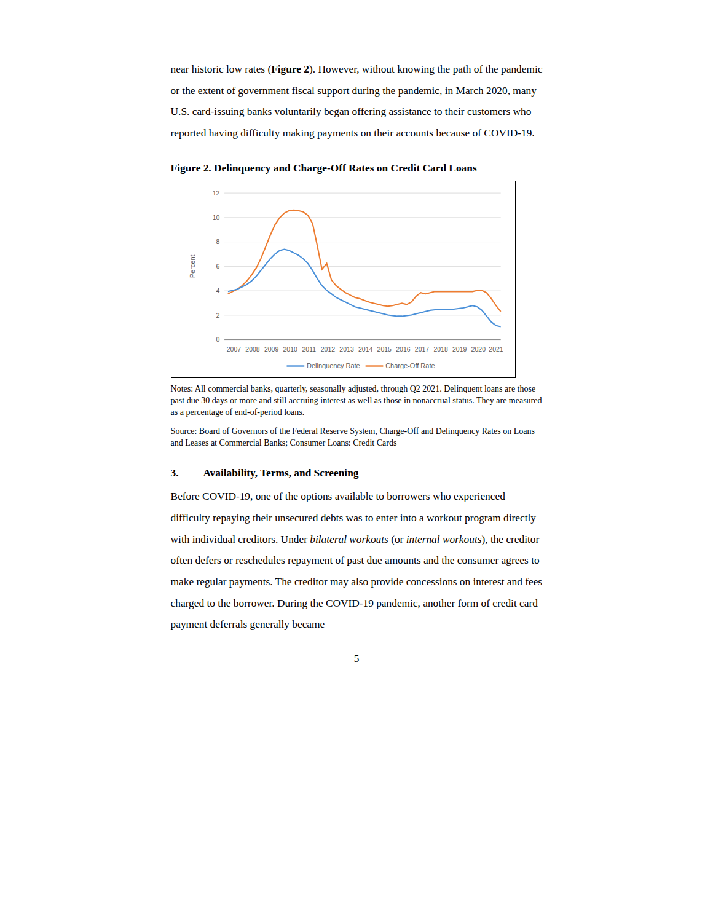near historic low rates (Figure 2). However, without knowing the path of the pandemic or the extent of government fiscal support during the pandemic, in March 2020, many U.S. card-issuing banks voluntarily began offering assistance to their customers who reported having difficulty making payments on their accounts because of COVID-19.
Figure 2. Delinquency and Charge-Off Rates on Credit Card Loans
12 10 8 6 4 2 0 Percent 2007 2008 2009 2010 2011 2012 2013 2014 2015 2016 2017 2018 2019 2020 2021 Delinquency Rate Charge-Off Rate
Notes: All commercial banks, quarterly, seasonally adjusted, through Q2 2021. Delinquent loans are those past due 30 days or more and still accruing interest as well as those in nonaccrual status. They are measured as a percentage of end-of-period loans.
Source: Board of Governors of the Federal Reserve System, Charge-Off and Delinquency Rates on Loans and Leases at Commercial Banks; Consumer Loans: Credit Cards
3. Availability, Terms, and Screening
Before COVID-19, one of the options available to borrowers who experienced difficulty repaying their unsecured debts was to enter into a workout program directly with individual creditors. Under bilateral workouts (or internal workouts), the creditor often defers or reschedules repayment of past due amounts and the consumer agrees to make regular payments. The creditor may also provide concessions on interest and fees charged to the borrower. During the COVID-19 pandemic, another form of credit card payment deferrals generally became
5